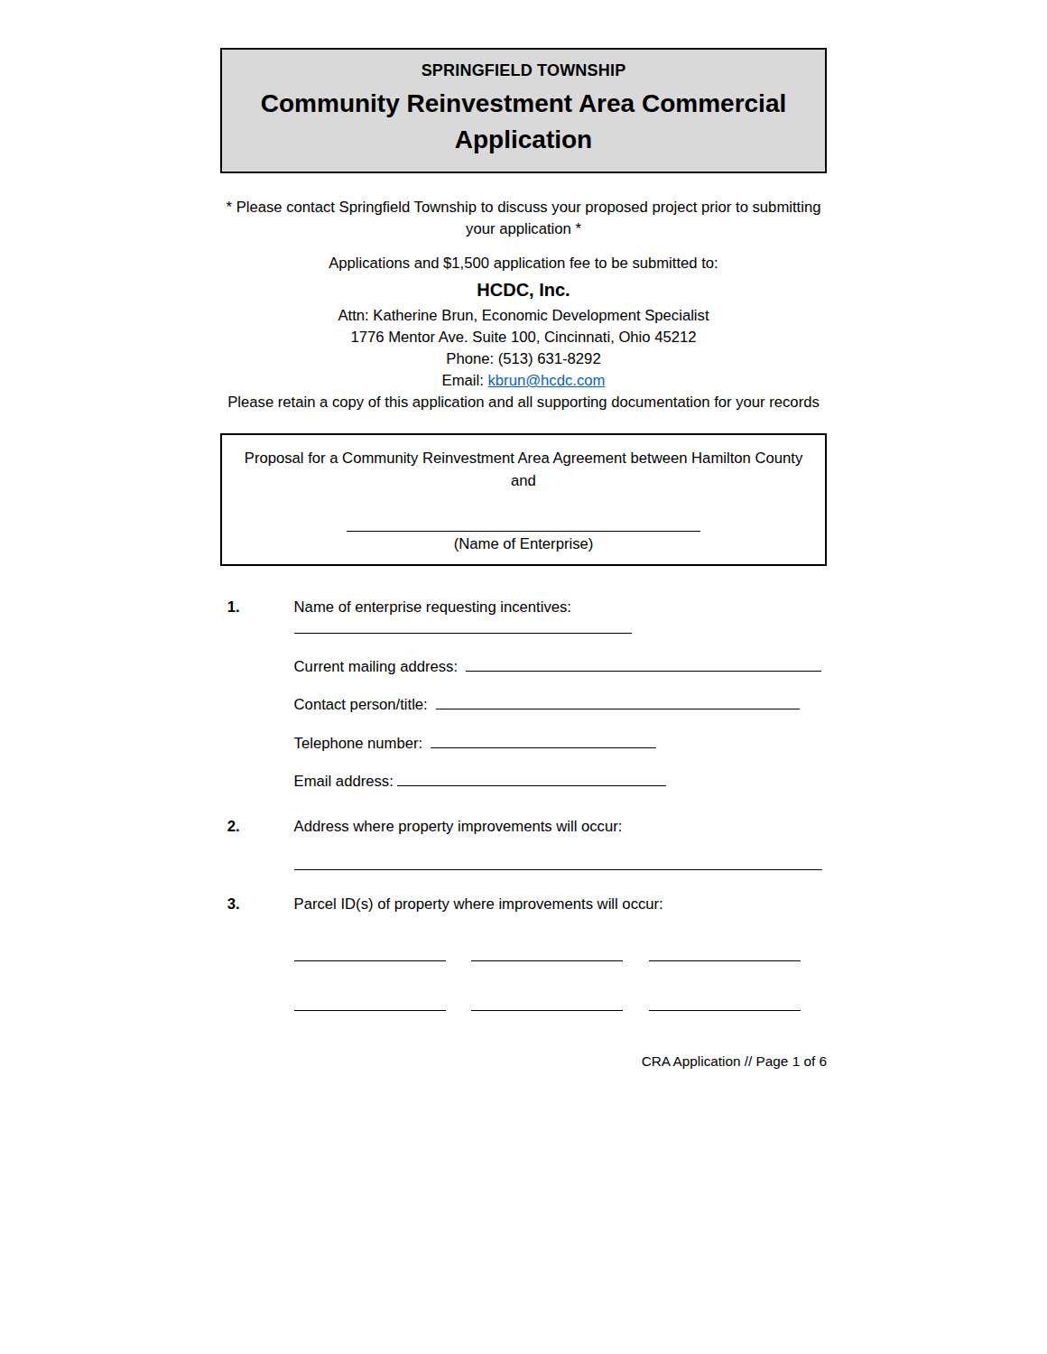SPRINGFIELD TOWNSHIP
Community Reinvestment Area Commercial Application
* Please contact Springfield Township to discuss your proposed project prior to submitting your application *
Applications and $1,500 application fee to be submitted to:
HCDC, Inc.
Attn: Katherine Brun, Economic Development Specialist
1776 Mentor Ave. Suite 100, Cincinnati, Ohio 45212
Phone: (513) 631-8292
Email: kbrun@hcdc.com
Please retain a copy of this application and all supporting documentation for your records
Proposal for a Community Reinvestment Area Agreement between Hamilton County and
(Name of Enterprise)
1.
Name of enterprise requesting incentives:
Current mailing address:
Contact person/title:
Telephone number:
Email address:
2.
Address where property improvements will occur:
3.
Parcel ID(s) of property where improvements will occur:
CRA Application // Page 1 of 6